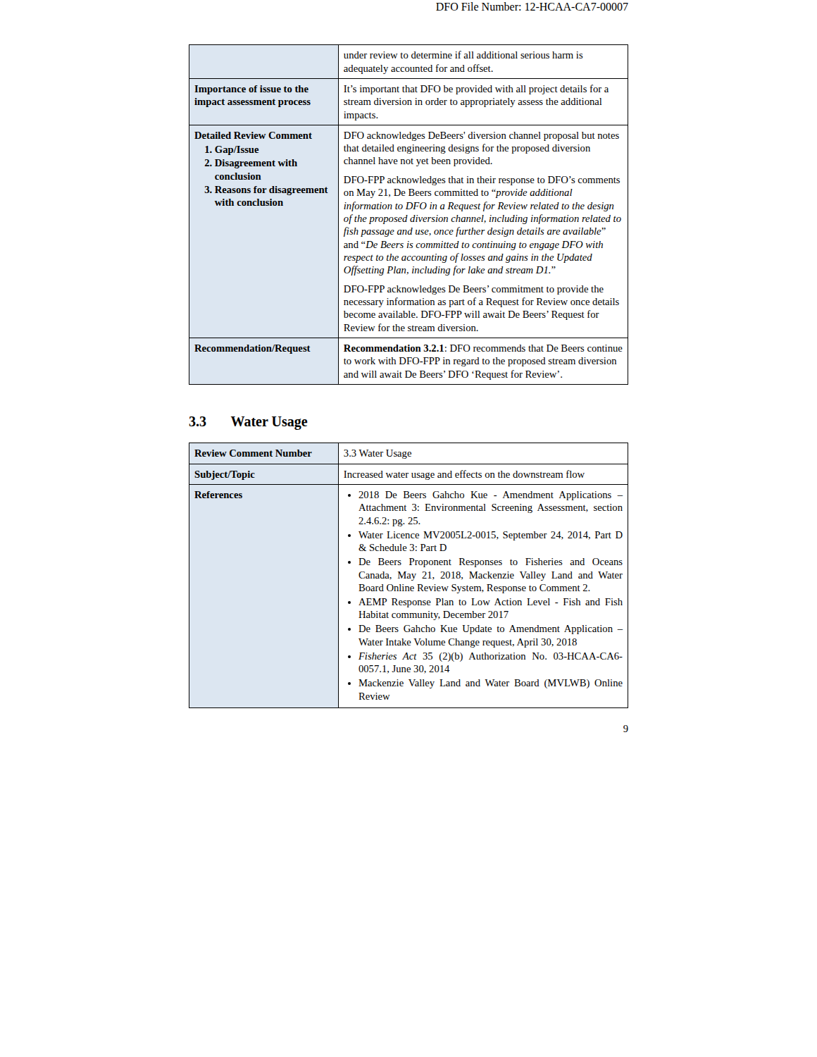DFO File Number: 12-HCAA-CA7-00007
| | under review to determine if all additional serious harm is adequately accounted for and offset. |
| Importance of issue to the impact assessment process | It’s important that DFO be provided with all project details for a stream diversion in order to appropriately assess the additional impacts. |
| Detailed Review Comment Gap/Issue Disagreement with conclusion Reasons for disagreement with conclusion | DFO acknowledges DeBeers' diversion channel proposal but notes that detailed engineering designs for the proposed diversion channel have not yet been provided. DFO-FPP acknowledges that in their response to DFO’s comments on May 21, De Beers committed to “ provide additional information to DFO in a Request for Review related to the design of the proposed diversion channel, including information related to fish passage and use, once further design details are available ” and “ De Beers is committed to continuing to engage DFO with respect to the accounting of losses and gains in the Updated Offsetting Plan, including for lake and stream D1. ” DFO-FPP acknowledges De Beers’ commitment to provide the necessary information as part of a Request for Review once details become available. DFO-FPP will await De Beers’ Request for Review for the stream diversion. |
| Recommendation/Request | Recommendation 3.2.1 : DFO recommends that De Beers continue to work with DFO-FPP in regard to the proposed stream diversion and will await De Beers’ DFO ‘Request for Review’. |
3.3 Water Usage
| Review Comment Number | 3.3 Water Usage |
| Subject/Topic | Increased water usage and effects on the downstream flow |
| References | 2018 De Beers Gahcho Kue - Amendment Applications – Attachment 3: Environmental Screening Assessment, section 2.4.6.2: pg. 25. Water Licence MV2005L2-0015, September 24, 2014, Part D & Schedule 3: Part D De Beers Proponent Responses to Fisheries and Oceans Canada, May 21, 2018, Mackenzie Valley Land and Water Board Online Review System, Response to Comment 2. AEMP Response Plan to Low Action Level - Fish and Fish Habitat community, December 2017 De Beers Gahcho Kue Update to Amendment Application – Water Intake Volume Change request, April 30, 2018 Fisheries Act 35 (2)(b) Authorization No. 03-HCAA-CA6-0057.1, June 30, 2014 Mackenzie Valley Land and Water Board (MVLWB) Online Review |
9